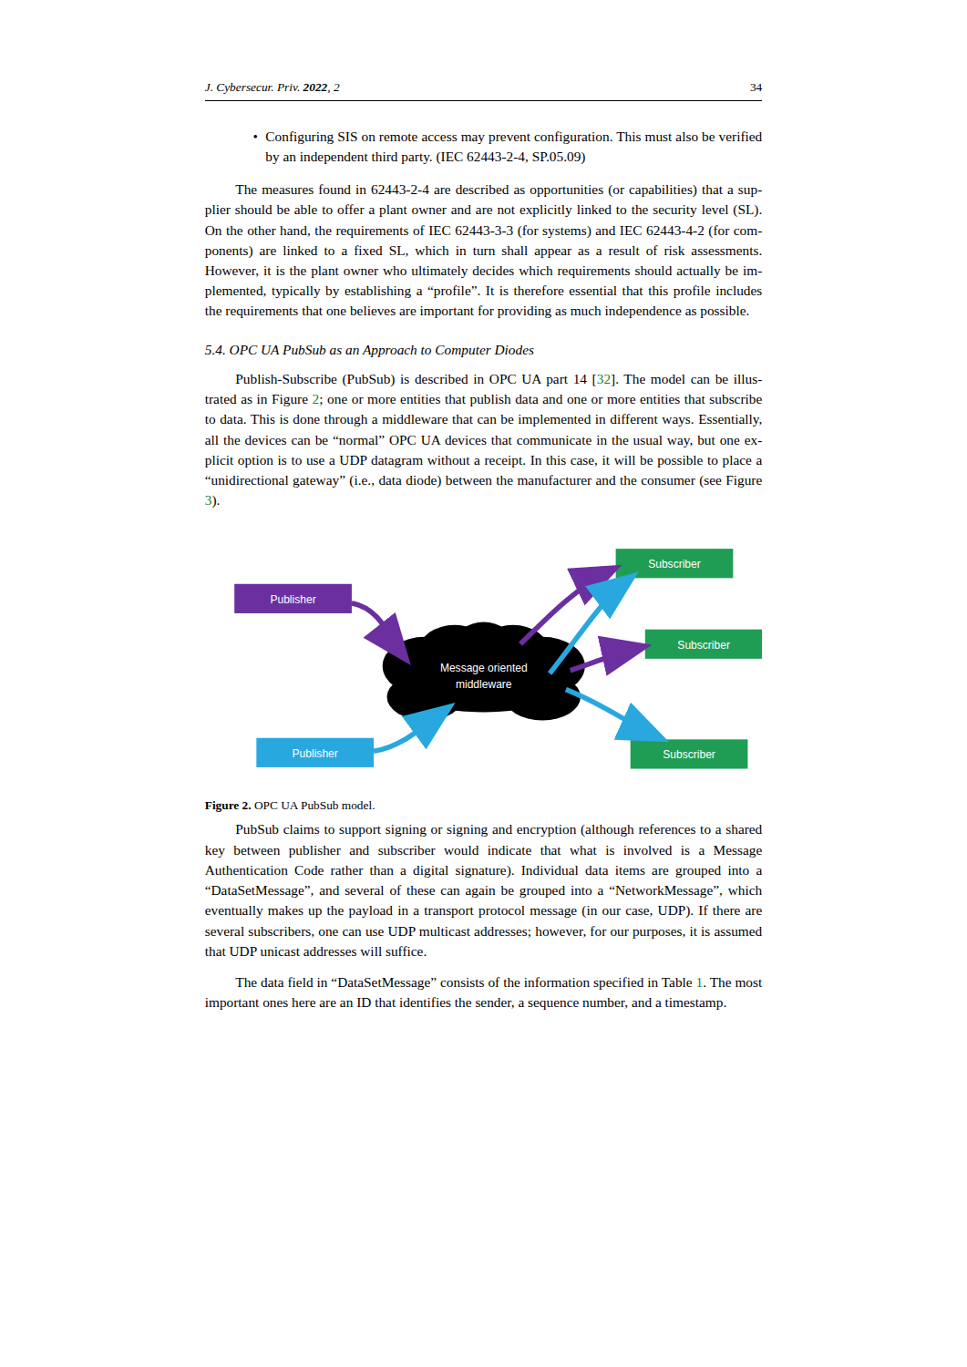J. Cybersecur. Priv. 2022, 2 34
• Configuring SIS on remote access may prevent configuration. This must also be verified by an independent third party. (IEC 62443-2-4, SP.05.09)
The measures found in 62443-2-4 are described as opportunities (or capabilities) that a supplier should be able to offer a plant owner and are not explicitly linked to the security level (SL). On the other hand, the requirements of IEC 62443-3-3 (for systems) and IEC 62443-4-2 (for components) are linked to a fixed SL, which in turn shall appear as a result of risk assessments. However, it is the plant owner who ultimately decides which requirements should actually be implemented, typically by establishing a “profile”. It is therefore essential that this profile includes the requirements that one believes are important for providing as much independence as possible.
5.4. OPC UA PubSub as an Approach to Computer Diodes
Publish-Subscribe (PubSub) is described in OPC UA part 14 [32]. The model can be illustrated as in Figure 2; one or more entities that publish data and one or more entities that subscribe to data. This is done through a middleware that can be implemented in different ways. Essentially, all the devices can be “normal” OPC UA devices that communicate in the usual way, but one explicit option is to use a UDP datagram without a receipt. In this case, it will be possible to place a “unidirectional gateway” (i.e., data diode) between the manufacturer and the consumer (see Figure 3).
Message oriented middleware Publisher Publisher Subscriber Subscriber Subscriber
Figure 2. OPC UA PubSub model.
PubSub claims to support signing or signing and encryption (although references to a shared key between publisher and subscriber would indicate that what is involved is a Message Authentication Code rather than a digital signature). Individual data items are grouped into a “DataSetMessage”, and several of these can again be grouped into a “NetworkMessage”, which eventually makes up the payload in a transport protocol message (in our case, UDP). If there are several subscribers, one can use UDP multicast addresses; however, for our purposes, it is assumed that UDP unicast addresses will suffice.
The data field in “DataSetMessage” consists of the information specified in Table 1. The most important ones here are an ID that identifies the sender, a sequence number, and a timestamp.